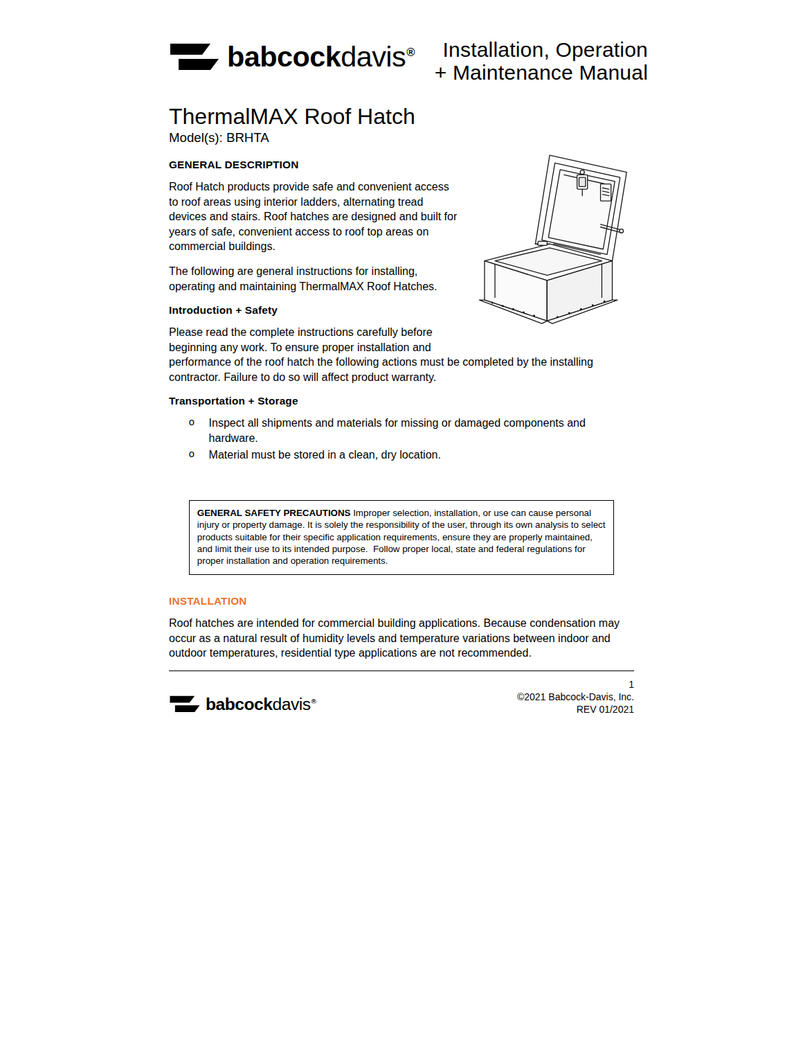babcock davis®
Installation, Operation
+ Maintenance Manual
ThermalMAX Roof Hatch
Model(s): BRHTA
GENERAL DESCRIPTION
Roof Hatch products provide safe and convenient access to roof areas using interior ladders, alternating tread devices and stairs. Roof hatches are designed and built for years of safe, convenient access to roof top areas on commercial buildings.
The following are general instructions for installing, operating and maintaining ThermalMAX Roof Hatches.
Introduction + Safety
Please read the complete instructions carefully before beginning any work. To ensure proper installation and performance of the roof hatch the following actions must be completed by the installing contractor. Failure to do so will affect product warranty.
Transportation + Storage
Inspect all shipments and materials for missing or damaged components and hardware.
Material must be stored in a clean, dry location.
GENERAL SAFETY PRECAUTIONS Improper selection, installation, or use can cause personal injury or property damage. It is solely the responsibility of the user, through its own analysis to select products suitable for their specific application requirements, ensure they are properly maintained, and limit their use to its intended purpose. Follow proper local, state and federal regulations for proper installation and operation requirements.
INSTALLATION
Roof hatches are intended for commercial building applications. Because condensation may occur as a natural result of humidity levels and temperature variations between indoor and outdoor temperatures, residential type applications are not recommended.
babcock davis®
1
©2021 Babcock-Davis, Inc.
REV 01/2021